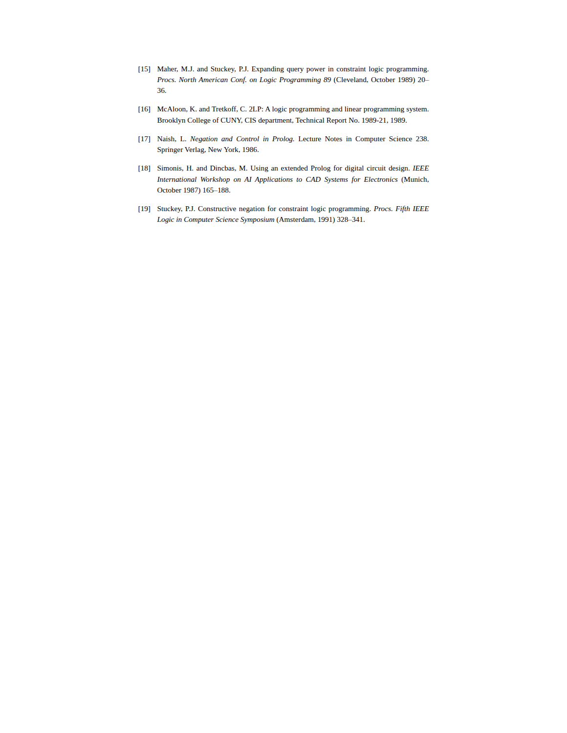[15] Maher, M.J. and Stuckey, P.J. Expanding query power in constraint logic programming. Procs. North American Conf. on Logic Programming 89 (Cleveland, October 1989) 20–36.
[16] McAloon, K. and Tretkoff, C. 2LP: A logic programming and linear programming system. Brooklyn College of CUNY, CIS department, Technical Report No. 1989-21, 1989.
[17] Naish, L. Negation and Control in Prolog. Lecture Notes in Computer Science 238. Springer Verlag, New York, 1986.
[18] Simonis, H. and Dincbas, M. Using an extended Prolog for digital circuit design. IEEE International Workshop on AI Applications to CAD Systems for Electronics (Munich, October 1987) 165–188.
[19] Stuckey, P.J. Constructive negation for constraint logic programming. Procs. Fifth IEEE Logic in Computer Science Symposium (Amsterdam, 1991) 328–341.